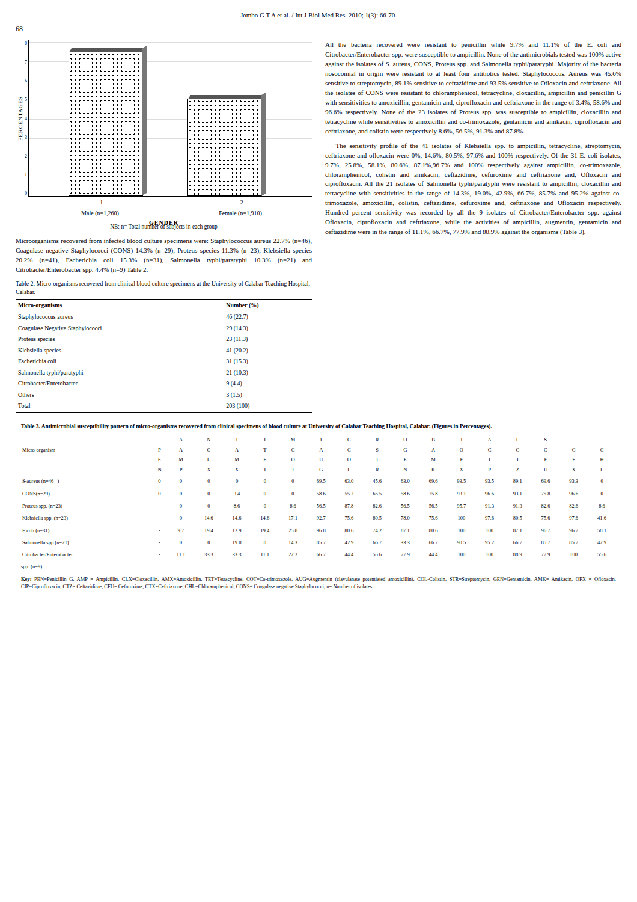Jombo G T A et al. / Int J Biol Med Res. 2010; 1(3): 66-70.
68
PERCENTAGES
8 7 6 5 4 3 2 1 0
1 2
Male (n=1,260) Female (n=1,910)
GENDER
NB: n= Total number of subjects in each group
Microorganisms recovered from infected blood culture specimens were: Staphylococcus aureus 22.7% (n=46), Coagulase negative Staphylococci (CONS) 14.3% (n=29), Proteus species 11.3% (n=23), Klebsiella species 20.2% (n=41), Escherichia coli 15.3% (n=31), Salmonella typhi/paratyphi 10.3% (n=21) and Citrobacter/Enterobacter spp. 4.4% (n=9) Table 2.
Table 2. Micro-organisms recovered from clinical blood culture specimens at the University of Calabar Teaching Hospital, Calabar.
| Micro-organisms | Number (%) |
| --- | --- |
| Staphylococcus aureus | 46 (22.7) |
| Coagulase Negative Staphylococci | 29 (14.3) |
| Proteus species | 23 (11.3) |
| Klebsiella species | 41 (20.2) |
| Escherichia coli | 31 (15.3) |
| Salmonella typhi/paratyphi | 21 (10.3) |
| Citrobacter/Enterobacter | 9 (4.4) |
| Others | 3 (1.5) |
| Total | 203 (100) |
All the bacteria recovered were resistant to penicillin while 9.7% and 11.1% of the E. coli and Citrobacter/Enterobacter spp. were susceptible to ampicillin. None of the antimicrobials tested was 100% active against the isolates of S. aureus, CONS, Proteus spp. and Salmonella typhi/paratyphi. Majority of the bacteria nosocomial in origin were resistant to at least four antitiotics tested. Staphylococcus. Aureus was 45.6% sensitive to streptomycin, 89.1% sensitive to ceftazidime and 93.5% sensitive to Ofloxacin and ceftriaxone. All the isolates of CONS were resistant to chloramphenicol, tetracycline, cloxacillin, ampicillin and penicillin G with sensitivities to amoxicillin, gentamicin and, ciprofloxacin and ceftriaxone in the range of 3.4%, 58.6% and 96.6% respectively. None of the 23 isolates of Proteus spp. was susceptible to ampicillin, cloxacillin and tetracycline while sensitivities to amoxicillin and co-trimoxazole, gentamicin and amikacin, ciprofloxacin and ceftriaxone, and colistin were respectively 8.6%, 56.5%, 91.3% and 87.8%.
The sensitivity profile of the 41 isolates of Klebsiella spp. to ampicillin, tetracycline, streptomycin, ceftriaxone and ofloxacin were 0%, 14.6%, 80.5%, 97.6% and 100% respectively. Of the 31 E. coli isolates, 9.7%, 25.8%, 58.1%, 80.6%, 87.1%,96.7% and 100% respectively against ampicillin, co-trimoxazole, chloramphenicol, colistin and amikacin, ceftazidime, cefuroxime and ceftriaxone and, Ofloxacin and ciprofloxacin. All the 21 isolates of Salmonella typhi/paratyphi were resistant to ampicillin, cloxacillin and tetracycline with sensitivities in the range of 14.3%, 19.0%, 42.9%, 66.7%, 85.7% and 95.2% against co-trimoxazole, amoxicillin, colistin, ceftazidime, cefuroxime and, ceftriaxone and Ofloxacin respectively. Hundred percent sensitivity was recorded by all the 9 isolates of Citrobacter/Enterobacter spp. against Ofloxacin, ciprofloxacin and ceftriaxone, while the activities of ampicillin, augmentin, gentamicin and ceftazidime were in the range of 11.1%, 66.7%, 77.9% and 88.9% against the organisms (Table 3).
Table 3. Antimicrobial susceptibility pattern of micro-organisms recovered from clinical specimens of blood culture at University of Calabar Teaching Hospital, Calabar. (Figures in Percentages).
| | | A | N | T | I | M | I | C | R | O | B | I | A | L | S | | |
| Micro-organism | P | A | C | A | T | C | A | C | S | G | A | O | C | C | C | C | C |
| | E | M | L | M | E | O | U | O | T | E | M | F | I | T | F | F | H |
| | N | P | X | X | T | T | G | L | R | N | K | X | P | Z | U | X | L |
| S-aureus (n=46 ) | 0 | 0 | 0 | 0 | 0 | 0 | 69.5 | 63.0 | 45.6 | 63.0 | 69.6 | 93.5 | 93.5 | 89.1 | 69.6 | 93.3 | 0 |
| CONS(n=29) | 0 | 0 | 0 | 3.4 | 0 | 0 | 58.6 | 55.2 | 65.5 | 58.6 | 75.8 | 93.1 | 96.6 | 93.1 | 75.8 | 96.6 | 0 |
| Proteus spp. (n=23) | - | 0 | 0 | 8.6 | 0 | 8.6 | 56.5 | 87.8 | 82.6 | 56.5 | 56.5 | 95.7 | 91.3 | 91.3 | 82.6 | 82.6 | 8.6 |
| Klebsiella spp. (n=23) | - | 0 | 14.6 | 14.6 | 14.6 | 17.1 | 92.7 | 75.6 | 80.5 | 78.0 | 75.6 | 100 | 97.6 | 80.5 | 75.6 | 97.6 | 41.6 |
| E.coli (n=31) | - | 9.7 | 19.4 | 12.9 | 19.4 | 25.8 | 96.8 | 80.6 | 74.2 | 87.1 | 80.6 | 100 | 100 | 87.1 | 96.7 | 96.7 | 58.1 |
| Salmonella spp.(n=21) | - | 0 | 0 | 19.0 | 0 | 14.3 | 85.7 | 42.9 | 66.7 | 33.3 | 66.7 | 90.5 | 95.2 | 66.7 | 85.7 | 85.7 | 42.9 |
| Citrobacter/Enterobacter | - | 11.1 | 33.3 | 33.3 | 11.1 | 22.2 | 66.7 | 44.4 | 55.6 | 77.9 | 44.4 | 100 | 100 | 88.9 | 77.9 | 100 | 55.6 |
spp. (n=9)
Key: PEN=Penicillin G, AMP = Ampicillin, CLX=Cloxacillin, AMX=Amoxicillin, TET=Tetracycline, COT=Co-trimoxazole, AUG=Augmentin (clavulanate potentiated amoxicillin), COL-Colistin, STR=Streptomycin, GEN=Gentamicin, AMK= Amikacin, OFX = Ofloxacin, CIP=Ciprofloxacin, CTZ= Ceftazidime, CFU= Cefuroxime, CTX=Ceftriaxone, CHL=Chloramphenicol, CONS= Coagulase negative Staphylococci, n= Number of isolates.